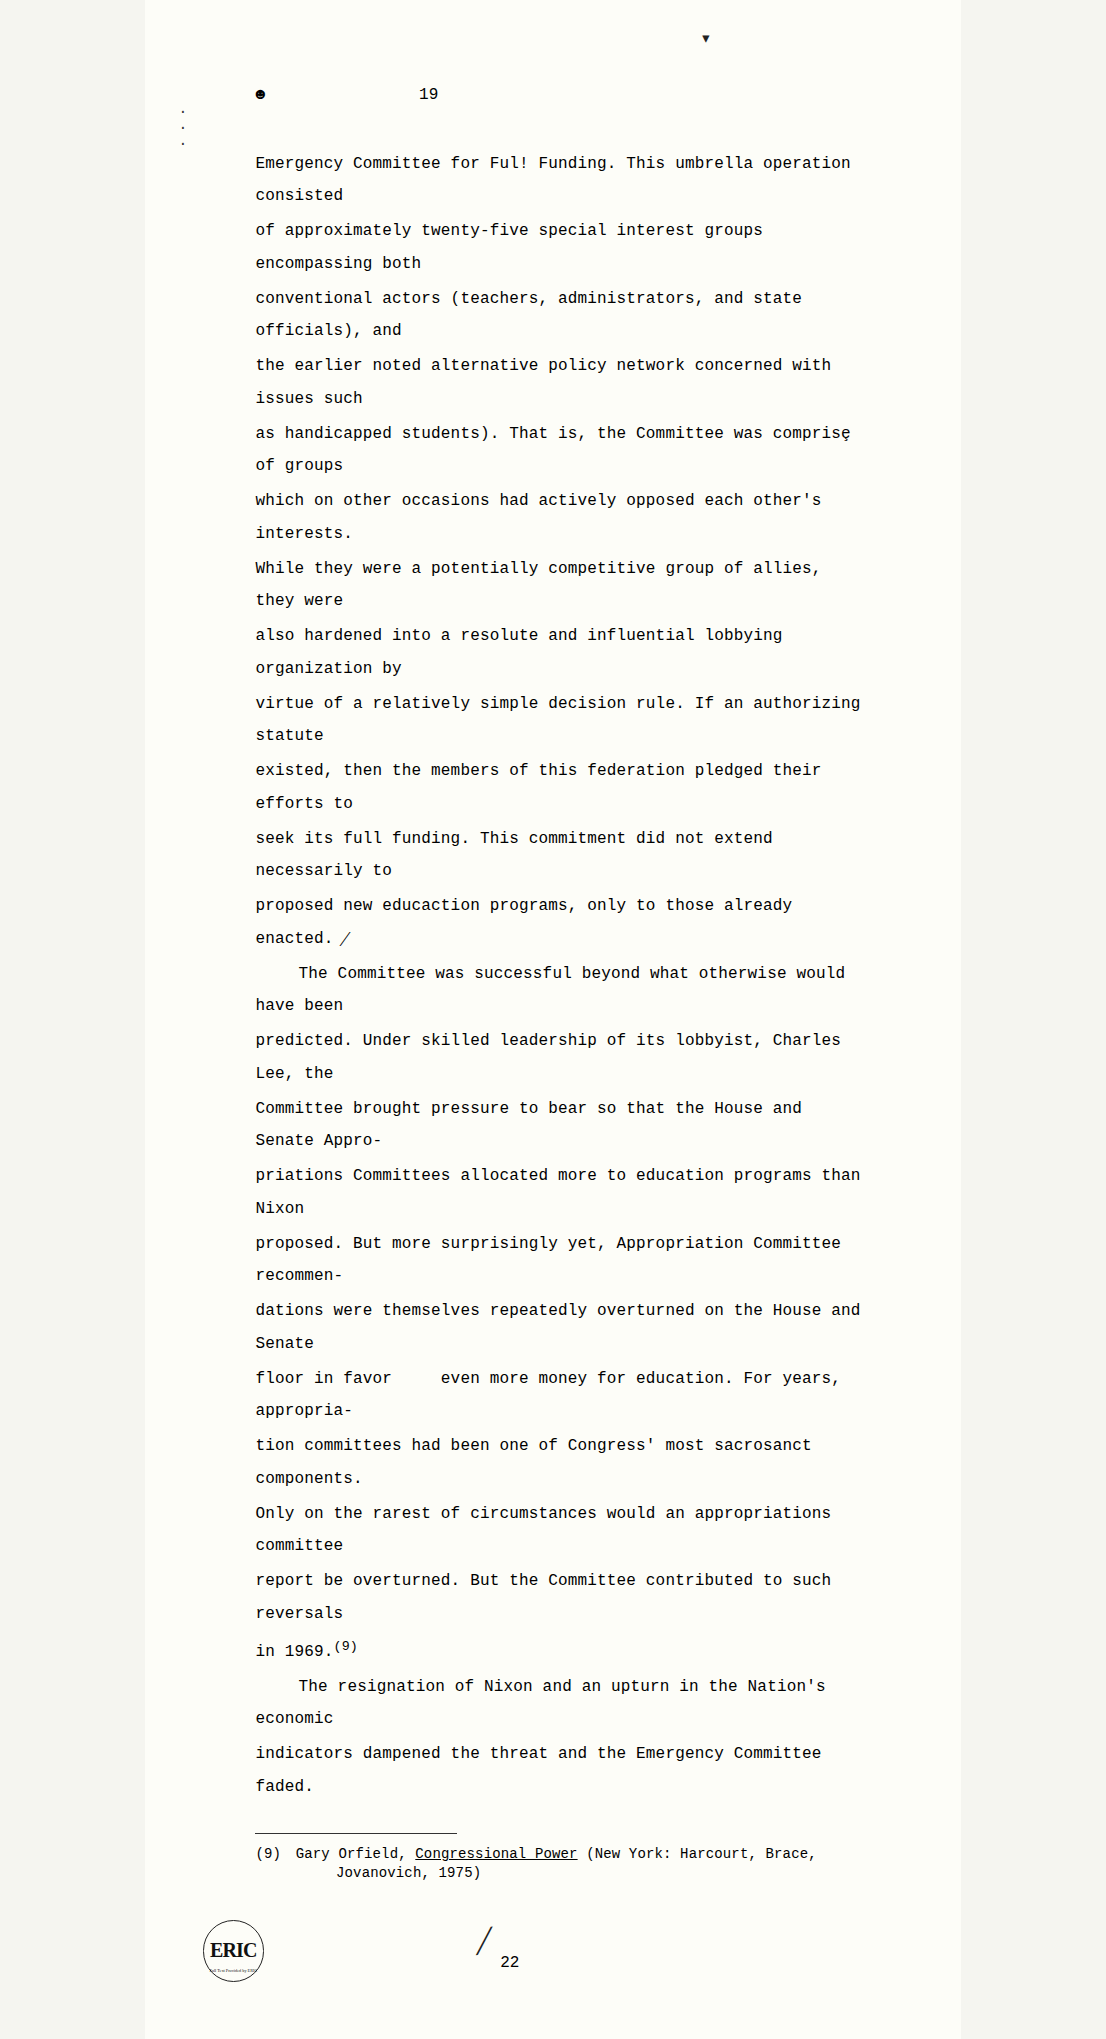▾
. . .
☻19
Emergency Committee for Ful! Funding. This umb⁠rella operation consisted
of approximately twenty-five special interest groups encompassing both
conventional actors (teachers, administrators, and state officials), and
the earlier noted alternative policy network concerned with issues such
as handicapped students). That is, the Committee was comprisȩ of groups
which on other occasions had actively opposed each other's interests.
While they were a potentially competitive group of allies, they were
also hardened into a resolute and influential lobbying organization by
virtue of a relatively simple decision rule. If an authorizing statute
existed, then the members of this federation pledged their efforts to
seek its full funding. This commitment did not extend necessarily to
proposed new educaction programs, only to those already enacted. ⁄
The Committee was successful beyond what otherwise would have been
predicted. Under skilled leadership of its lobbyist, Charles Lee, the
Committee brought pressure to bear so that the House and Senate Appro-
priations Committees allocated more to education programs than Nixon
proposed. But more surprisingly yet, Appropriation Committee recommen-
dations were themselves repeatedly overturned on the House and Senate
floor in favor even more money for education. For years, appropria-
tion committees had been one of Congress' most sacrosanct components.
Only on the rarest of circumstances would an appropriations committee
report be overturned. But the Committee contributed to such reversals
in 1969.(9)
The resignation of Nixon and an upturn in the Nation's economic
indicators dampened the threat and the Emergency Committee faded.
(9) Gary Orfield, Congressional Power (New York: Harcourt, Brace,
Jovanovich, 1975)
ERICFull Text Provided by ERIC
⁄
22